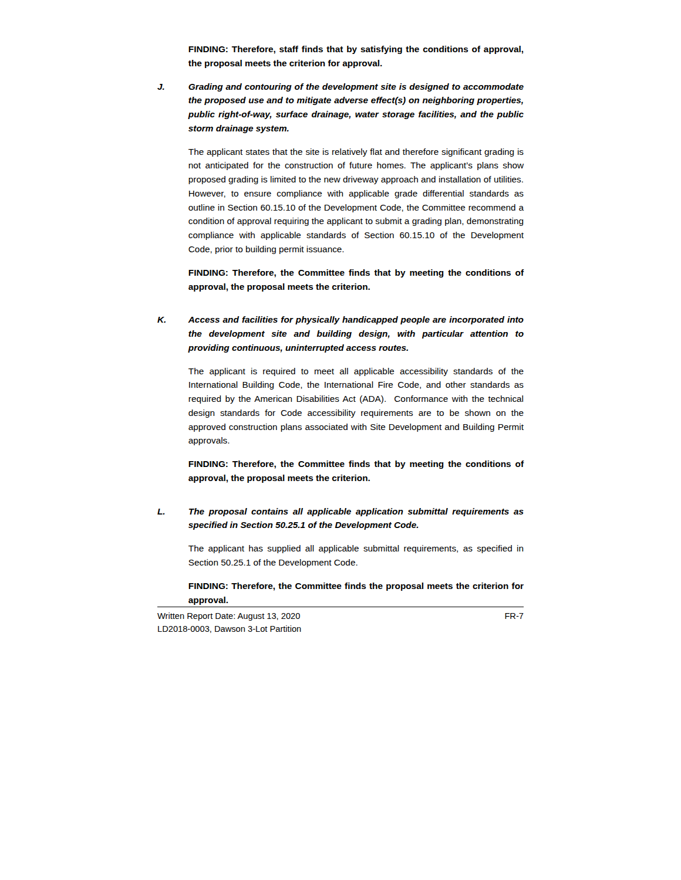FINDING: Therefore, staff finds that by satisfying the conditions of approval, the proposal meets the criterion for approval.
J.
Grading and contouring of the development site is designed to accommodate the proposed use and to mitigate adverse effect(s) on neighboring properties, public right-of-way, surface drainage, water storage facilities, and the public storm drainage system.
The applicant states that the site is relatively flat and therefore significant grading is not anticipated for the construction of future homes. The applicant’s plans show proposed grading is limited to the new driveway approach and installation of utilities. However, to ensure compliance with applicable grade differential standards as outline in Section 60.15.10 of the Development Code, the Committee recommend a condition of approval requiring the applicant to submit a grading plan, demonstrating compliance with applicable standards of Section 60.15.10 of the Development Code, prior to building permit issuance.
FINDING: Therefore, the Committee finds that by meeting the conditions of approval, the proposal meets the criterion.
K.
Access and facilities for physically handicapped people are incorporated into the development site and building design, with particular attention to providing continuous, uninterrupted access routes.
The applicant is required to meet all applicable accessibility standards of the International Building Code, the International Fire Code, and other standards as required by the American Disabilities Act (ADA). Conformance with the technical design standards for Code accessibility requirements are to be shown on the approved construction plans associated with Site Development and Building Permit approvals.
FINDING: Therefore, the Committee finds that by meeting the conditions of approval, the proposal meets the criterion.
L.
The proposal contains all applicable application submittal requirements as specified in Section 50.25.1 of the Development Code.
The applicant has supplied all applicable submittal requirements, as specified in Section 50.25.1 of the Development Code.
FINDING: Therefore, the Committee finds the proposal meets the criterion for approval.
| Written Report Date: August 13, 2020 LD2018-0003, Dawson 3-Lot Partition | FR-7 |